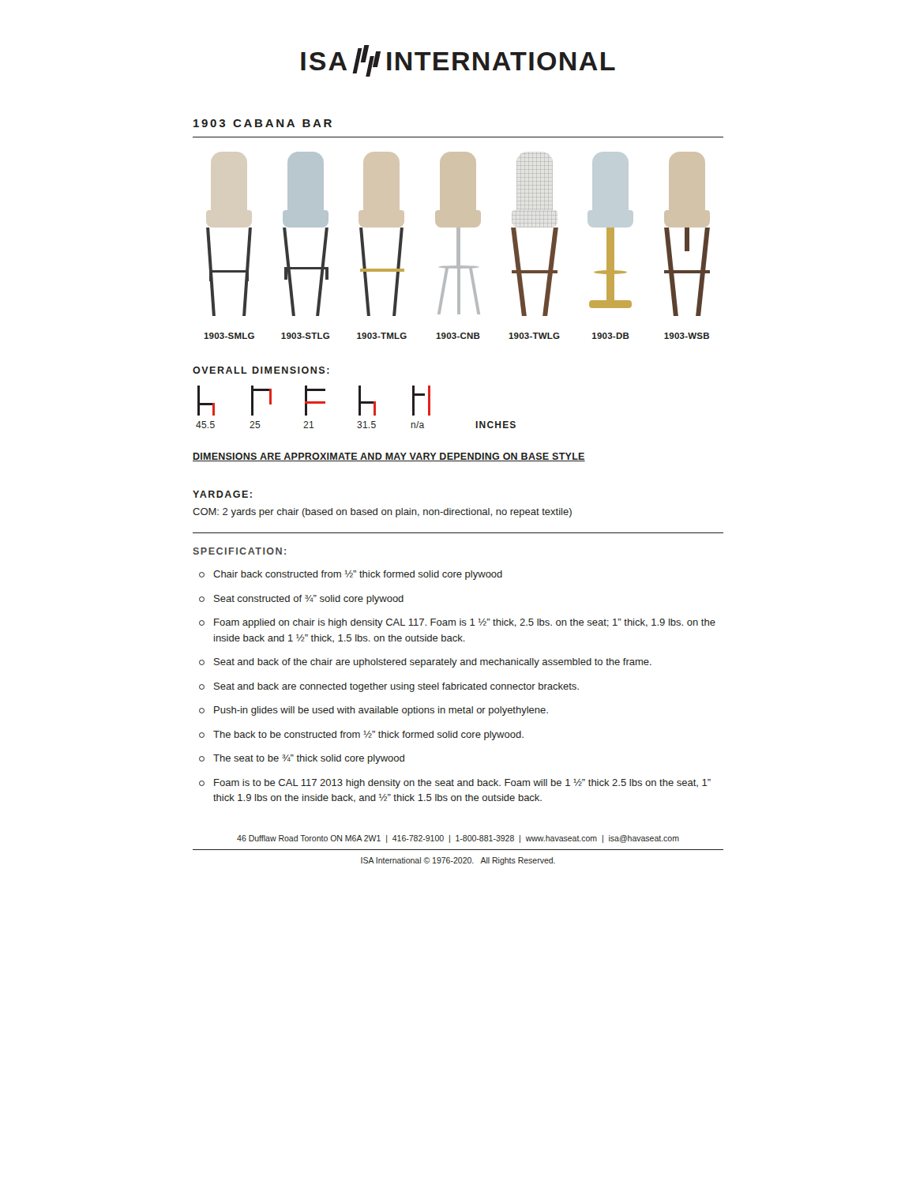ISA INTERNATIONAL
1903 CABANA BAR
1903-SMLG
1903-STLG
1903-TMLG
1903-CNB
1903-TWLG
1903-DB
1903-WSB
OVERALL DIMENSIONS:
45.5252131.5 n/a INCHES
DIMENSIONS ARE APPROXIMATE AND MAY VARY DEPENDING ON BASE STYLE
YARDAGE:
COM: 2 yards per chair (based on based on plain, non-directional, no repeat textile)
SPECIFICATION:
Chair back constructed from ½” thick formed solid core plywood
Seat constructed of ¾” solid core plywood
Foam applied on chair is high density CAL 117. Foam is 1 ½” thick, 2.5 lbs. on the seat; 1” thick, 1.9 lbs. on the inside back and 1 ½” thick, 1.5 lbs. on the outside back.
Seat and back of the chair are upholstered separately and mechanically assembled to the frame.
Seat and back are connected together using steel fabricated connector brackets.
Push-in glides will be used with available options in metal or polyethylene.
The back to be constructed from ½” thick formed solid core plywood.
The seat to be ¾” thick solid core plywood
Foam is to be CAL 117 2013 high density on the seat and back. Foam will be 1 ½” thick 2.5 lbs on the seat, 1” thick 1.9 lbs on the inside back, and ½” thick 1.5 lbs on the outside back.
46 Dufflaw Road Toronto ON M6A 2W1 | 416-782-9100 | 1-800-881-3928 | www.havaseat.com | isa@havaseat.com
ISA International © 1976-2020. All Rights Reserved.